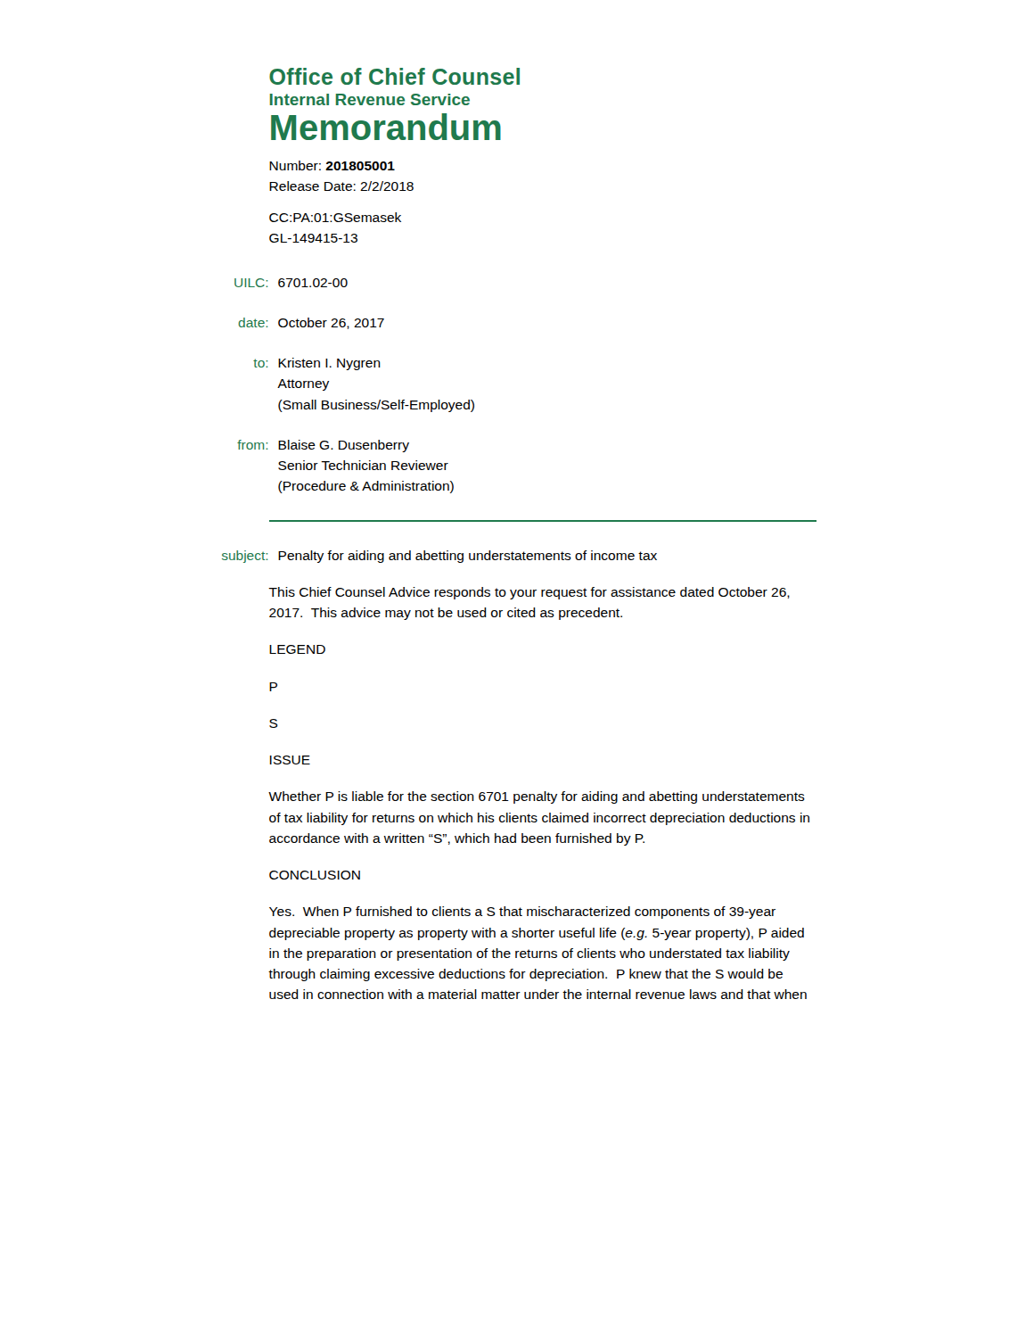Office of Chief Counsel
Internal Revenue Service
Memorandum
Number: 201805001
Release Date: 2/2/2018
CC:PA:01:GSemasek
GL-149415-13
| UILC: | 6701.02-00 |
| date: | October 26, 2017 |
| to: | Kristen I. Nygren Attorney (Small Business/Self-Employed) |
| from: | Blaise G. Dusenberry Senior Technician Reviewer (Procedure & Administration) |
| subject: | Penalty for aiding and abetting understatements of income tax |
This Chief Counsel Advice responds to your request for assistance dated October 26, 2017. This advice may not be used or cited as precedent.
LEGEND
P
S
ISSUE
Whether P is liable for the section 6701 penalty for aiding and abetting understatements of tax liability for returns on which his clients claimed incorrect depreciation deductions in accordance with a written “S”, which had been furnished by P.
CONCLUSION
Yes. When P furnished to clients a S that mischaracterized components of 39-year depreciable property as property with a shorter useful life (e.g. 5-year property), P aided in the preparation or presentation of the returns of clients who understated tax liability through claiming excessive deductions for depreciation. P knew that the S would be used in connection with a material matter under the internal revenue laws and that when